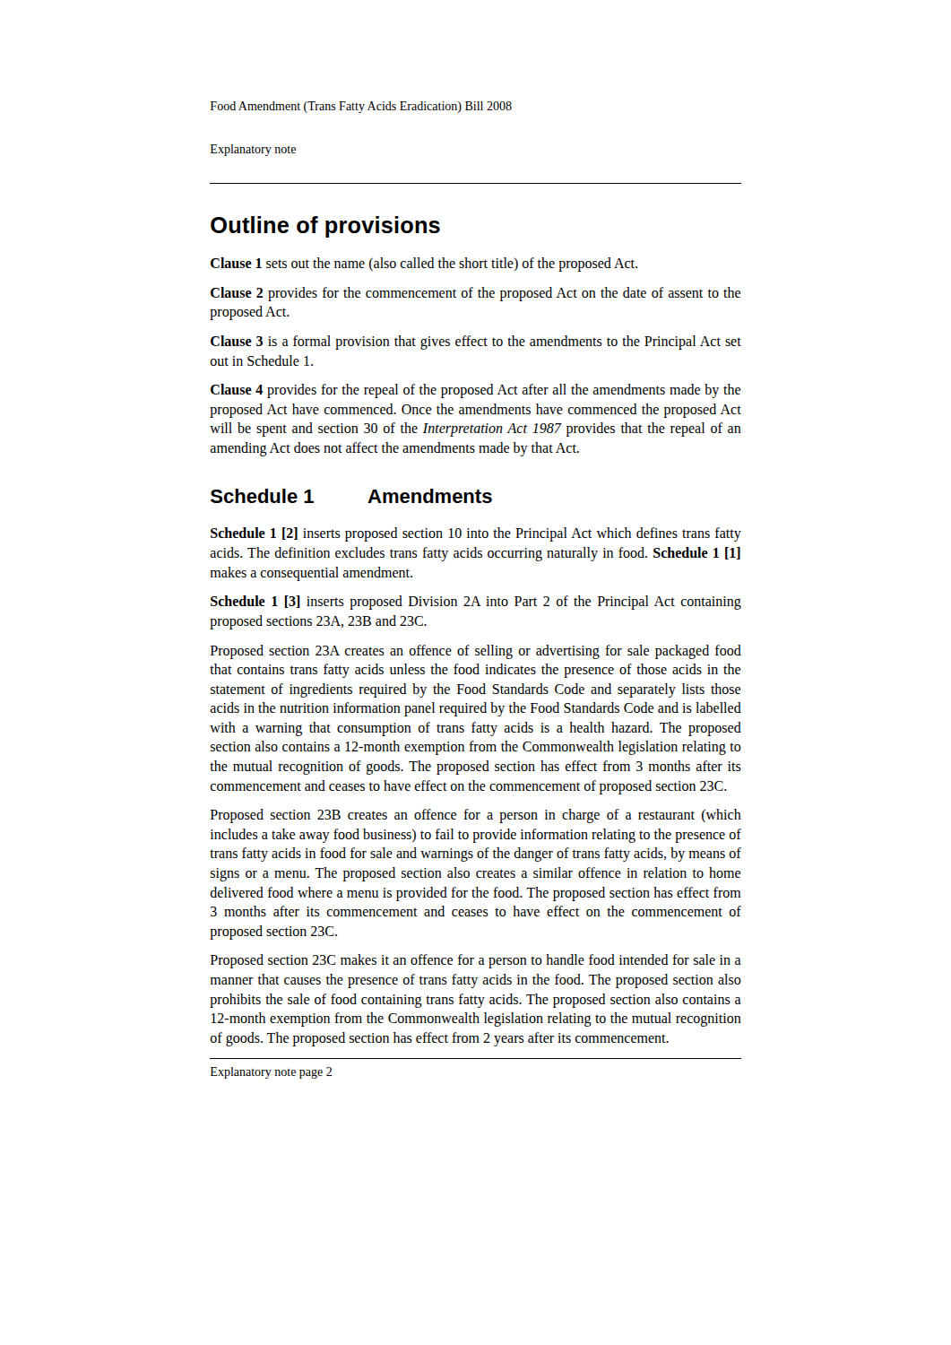Food Amendment (Trans Fatty Acids Eradication) Bill 2008
Explanatory note
Outline of provisions
Clause 1 sets out the name (also called the short title) of the proposed Act.
Clause 2 provides for the commencement of the proposed Act on the date of assent to the proposed Act.
Clause 3 is a formal provision that gives effect to the amendments to the Principal Act set out in Schedule 1.
Clause 4 provides for the repeal of the proposed Act after all the amendments made by the proposed Act have commenced. Once the amendments have commenced the proposed Act will be spent and section 30 of the Interpretation Act 1987 provides that the repeal of an amending Act does not affect the amendments made by that Act.
Schedule 1 Amendments
Schedule 1 [2] inserts proposed section 10 into the Principal Act which defines trans fatty acids. The definition excludes trans fatty acids occurring naturally in food. Schedule 1 [1] makes a consequential amendment.
Schedule 1 [3] inserts proposed Division 2A into Part 2 of the Principal Act containing proposed sections 23A, 23B and 23C.
Proposed section 23A creates an offence of selling or advertising for sale packaged food that contains trans fatty acids unless the food indicates the presence of those acids in the statement of ingredients required by the Food Standards Code and separately lists those acids in the nutrition information panel required by the Food Standards Code and is labelled with a warning that consumption of trans fatty acids is a health hazard. The proposed section also contains a 12-month exemption from the Commonwealth legislation relating to the mutual recognition of goods. The proposed section has effect from 3 months after its commencement and ceases to have effect on the commencement of proposed section 23C.
Proposed section 23B creates an offence for a person in charge of a restaurant (which includes a take away food business) to fail to provide information relating to the presence of trans fatty acids in food for sale and warnings of the danger of trans fatty acids, by means of signs or a menu. The proposed section also creates a similar offence in relation to home delivered food where a menu is provided for the food. The proposed section has effect from 3 months after its commencement and ceases to have effect on the commencement of proposed section 23C.
Proposed section 23C makes it an offence for a person to handle food intended for sale in a manner that causes the presence of trans fatty acids in the food. The proposed section also prohibits the sale of food containing trans fatty acids. The proposed section also contains a 12-month exemption from the Commonwealth legislation relating to the mutual recognition of goods. The proposed section has effect from 2 years after its commencement.
Explanatory note page 2